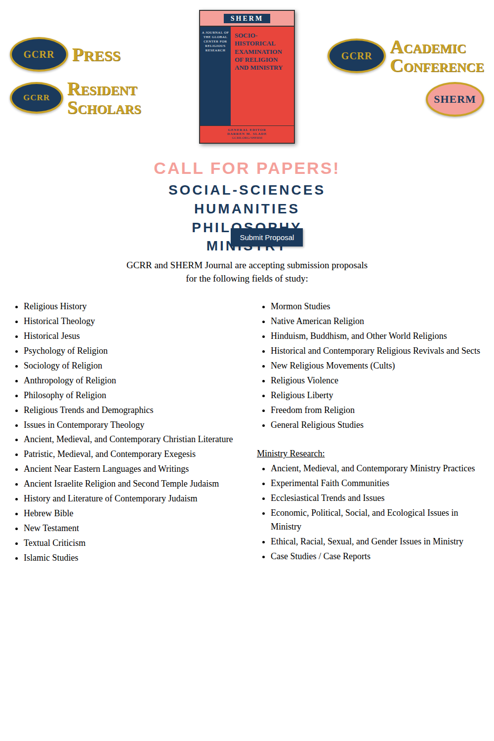GCRR
PRESS
GCRR
RESIDENT
SCHOLARS
SHERM
A JOURNAL OF THE GLOBAL CENTER FOR RELIGIOUS RESEARCH
Socio-Historical Examination of Religion and Ministry
GENERAL EDITOR
DARREN M. SLADE
GCRR.ORG/SHERM
GCRR
ACADEMIC
CONFERENCE
SHERM
CALL FOR PAPERS!
SOCIAL-SCIENCES
HUMANITIES
PHILOSOPHY
MINISTRY
spacer Submit Proposal
GCRR and SHERM Journal are accepting submission proposals
for the following fields of study:
Religious History
Historical Theology
Historical Jesus
Psychology of Religion
Sociology of Religion
Anthropology of Religion
Philosophy of Religion
Religious Trends and Demographics
Issues in Contemporary Theology
Ancient, Medieval, and Contemporary Christian Literature
Patristic, Medieval, and Contemporary Exegesis
Ancient Near Eastern Languages and Writings
Ancient Israelite Religion and Second Temple Judaism
History and Literature of Contemporary Judaism
Hebrew Bible
New Testament
Textual Criticism
Islamic Studies
Mormon Studies
Native American Religion
Hinduism, Buddhism, and Other World Religions
Historical and Contemporary Religious Revivals and Sects
New Religious Movements (Cults)
Religious Violence
Religious Liberty
Freedom from Religion
General Religious Studies
Ministry Research:
Ancient, Medieval, and Contemporary Ministry Practices
Experimental Faith Communities
Ecclesiastical Trends and Issues
Economic, Political, Social, and Ecological Issues in Ministry
Ethical, Racial, Sexual, and Gender Issues in Ministry
Case Studies / Case Reports